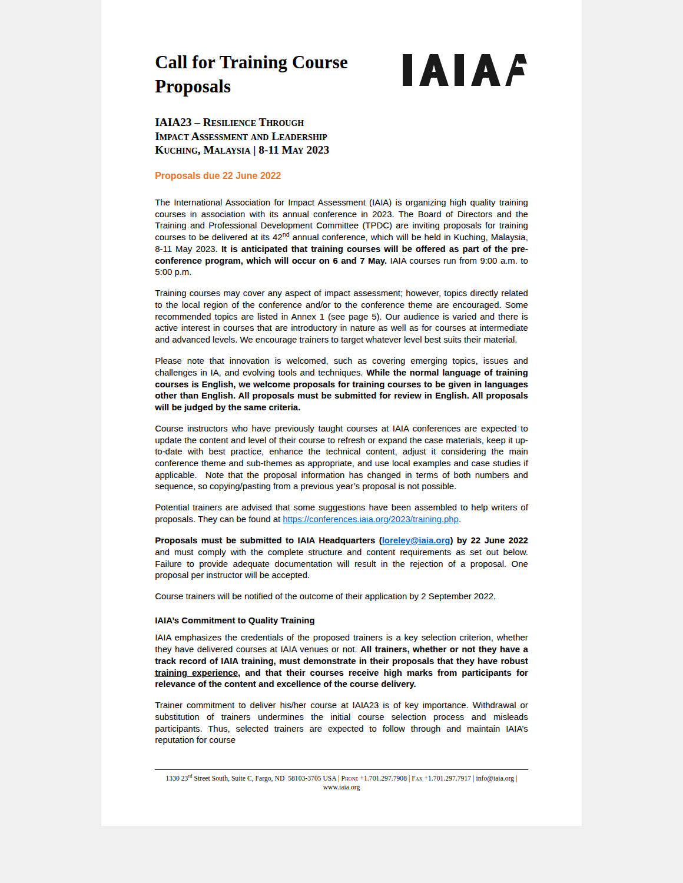Call for Training Course Proposals
IAIA23 – Resilience Through
Impact Assessment and Leadership
Kuching, Malaysia | 8-11 May 2023
IAIA
Proposals due 22 June 2022
The International Association for Impact Assessment (IAIA) is organizing high quality training courses in association with its annual conference in 2023. The Board of Directors and the Training and Professional Development Committee (TPDC) are inviting proposals for training courses to be delivered at its 42nd annual conference, which will be held in Kuching, Malaysia, 8-11 May 2023. It is anticipated that training courses will be offered as part of the pre-conference program, which will occur on 6 and 7 May. IAIA courses run from 9:00 a.m. to 5:00 p.m.
Training courses may cover any aspect of impact assessment; however, topics directly related to the local region of the conference and/or to the conference theme are encouraged. Some recommended topics are listed in Annex 1 (see page 5). Our audience is varied and there is active interest in courses that are introductory in nature as well as for courses at intermediate and advanced levels. We encourage trainers to target whatever level best suits their material.
Please note that innovation is welcomed, such as covering emerging topics, issues and challenges in IA, and evolving tools and techniques. While the normal language of training courses is English, we welcome proposals for training courses to be given in languages other than English. All proposals must be submitted for review in English. All proposals will be judged by the same criteria.
Course instructors who have previously taught courses at IAIA conferences are expected to update the content and level of their course to refresh or expand the case materials, keep it up-to-date with best practice, enhance the technical content, adjust it considering the main conference theme and sub-themes as appropriate, and use local examples and case studies if applicable. Note that the proposal information has changed in terms of both numbers and sequence, so copying/pasting from a previous year’s proposal is not possible.
Potential trainers are advised that some suggestions have been assembled to help writers of proposals. They can be found at https://conferences.iaia.org/2023/training.php.
Proposals must be submitted to IAIA Headquarters (loreley@iaia.org) by 22 June 2022 and must comply with the complete structure and content requirements as set out below. Failure to provide adequate documentation will result in the rejection of a proposal. One proposal per instructor will be accepted.
Course trainers will be notified of the outcome of their application by 2 September 2022.
IAIA’s Commitment to Quality Training
IAIA emphasizes the credentials of the proposed trainers is a key selection criterion, whether they have delivered courses at IAIA venues or not. All trainers, whether or not they have a track record of IAIA training, must demonstrate in their proposals that they have robust training experience, and that their courses receive high marks from participants for relevance of the content and excellence of the course delivery.
Trainer commitment to deliver his/her course at IAIA23 is of key importance. Withdrawal or substitution of trainers undermines the initial course selection process and misleads participants. Thus, selected trainers are expected to follow through and maintain IAIA’s reputation for course
1330 23rd Street South, Suite C, Fargo, ND 58103-3705 USA | Phone +1.701.297.7908 | Fax +1.701.297.7917 | info@iaia.org | www.iaia.org